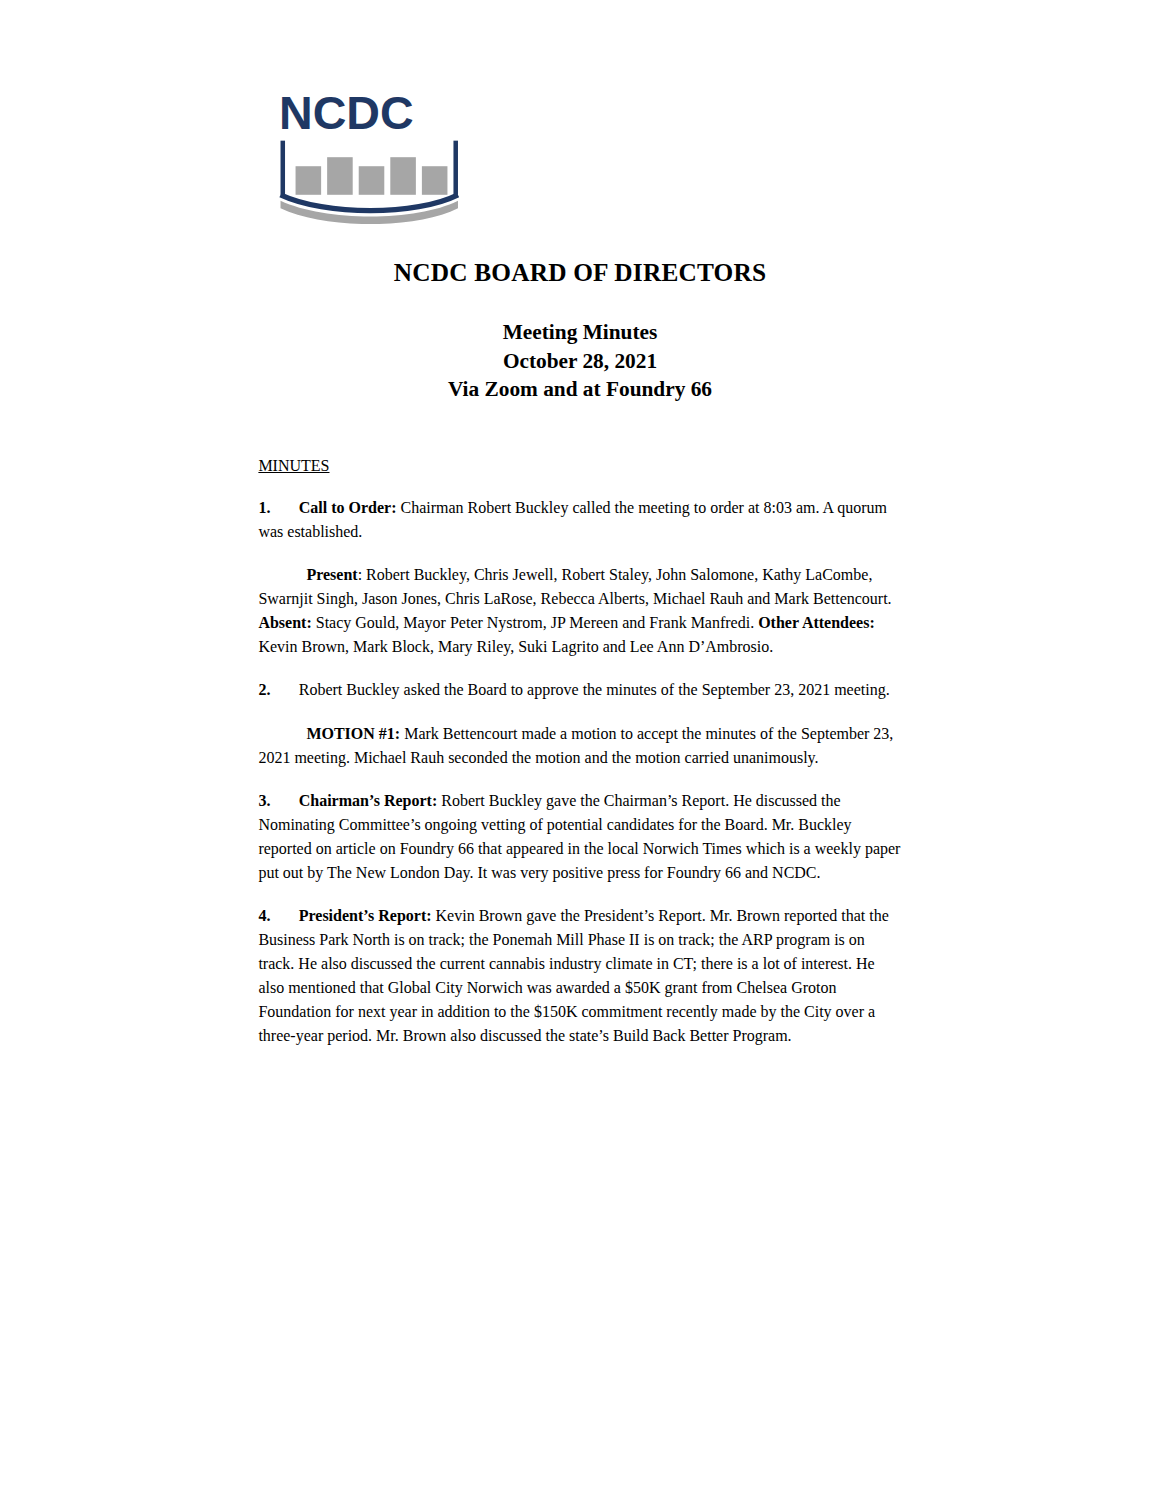NCDC
NCDC BOARD OF DIRECTORS
Meeting Minutes
October 28, 2021
Via Zoom and at Foundry 66
MINUTES
1. Call to Order: Chairman Robert Buckley called the meeting to order at 8:03 am. A quorum was established.
Present: Robert Buckley, Chris Jewell, Robert Staley, John Salomone, Kathy LaCombe, Swarnjit Singh, Jason Jones, Chris LaRose, Rebecca Alberts, Michael Rauh and Mark Bettencourt. Absent: Stacy Gould, Mayor Peter Nystrom, JP Mereen and Frank Manfredi. Other Attendees: Kevin Brown, Mark Block, Mary Riley, Suki Lagrito and Lee Ann D’Ambrosio.
2. Robert Buckley asked the Board to approve the minutes of the September 23, 2021 meeting.
MOTION #1: Mark Bettencourt made a motion to accept the minutes of the September 23, 2021 meeting. Michael Rauh seconded the motion and the motion carried unanimously.
3. Chairman’s Report: Robert Buckley gave the Chairman’s Report. He discussed the Nominating Committee’s ongoing vetting of potential candidates for the Board. Mr. Buckley reported on article on Foundry 66 that appeared in the local Norwich Times which is a weekly paper put out by The New London Day. It was very positive press for Foundry 66 and NCDC.
4. President’s Report: Kevin Brown gave the President’s Report. Mr. Brown reported that the Business Park North is on track; the Ponemah Mill Phase II is on track; the ARP program is on track. He also discussed the current cannabis industry climate in CT; there is a lot of interest. He also mentioned that Global City Norwich was awarded a $50K grant from Chelsea Groton Foundation for next year in addition to the $150K commitment recently made by the City over a three-year period. Mr. Brown also discussed the state’s Build Back Better Program.